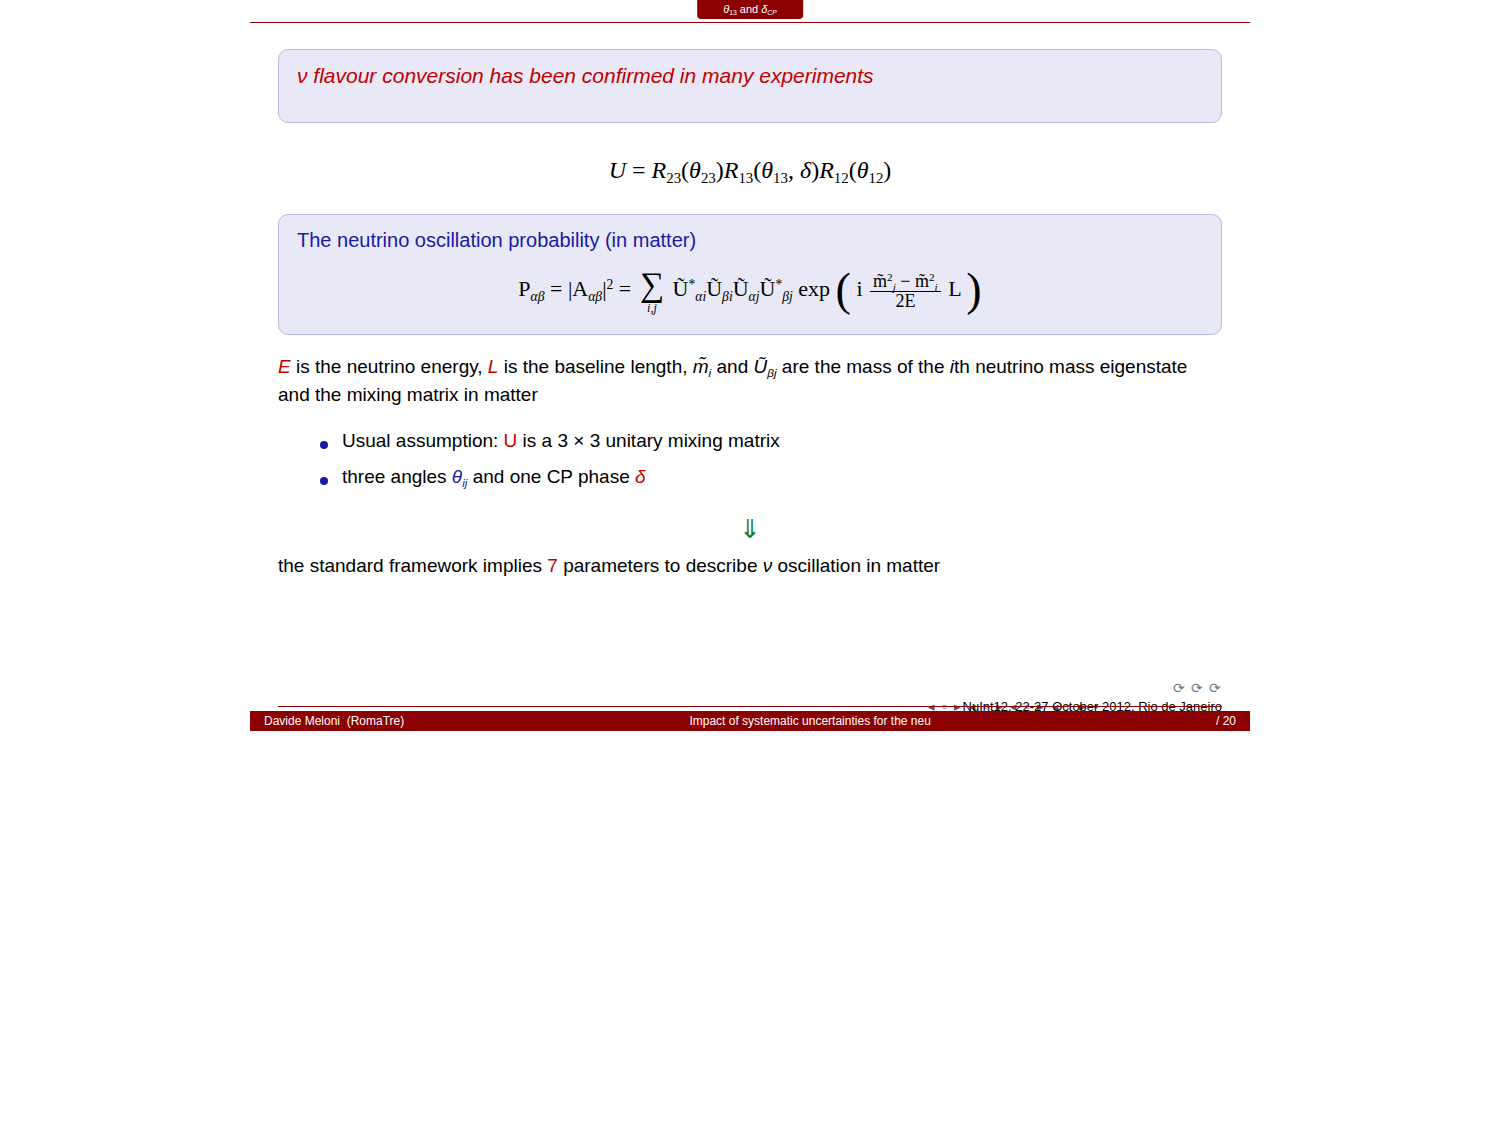θ13 and δCP
ν flavour conversion has been confirmed in many experiments
U = R23(θ23)R13(θ13, δ)R12(θ12)
The neutrino oscillation probability (in matter)
Pαβ = |Aαβ|2 = ∑i,j Ũ*αiŨβiŨαjŨ*βj exp ( i m̃2j − m̃2i 2E L )
E is the neutrino energy, L is the baseline length, m̃i and Ũβj are the mass of the ith neutrino mass eigenstate and the mixing matrix in matter
Usual assumption: U is a 3 × 3 unitary mixing matrix
three angles θij and one CP phase δ
⇓
the standard framework implies 7 parameters to describe ν oscillation in matter
◂ ▫ ▸ ◂ ▫ ▸ ◂ ▫ ▸ ◂ ▫ ▸ ▪
⟳ ⟳ ⟳
NuInt12, 22-27 October 2012, Rio de Janeiro
Davide Meloni (RomaTre) Impact of systematic uncertainties for the neu / 20